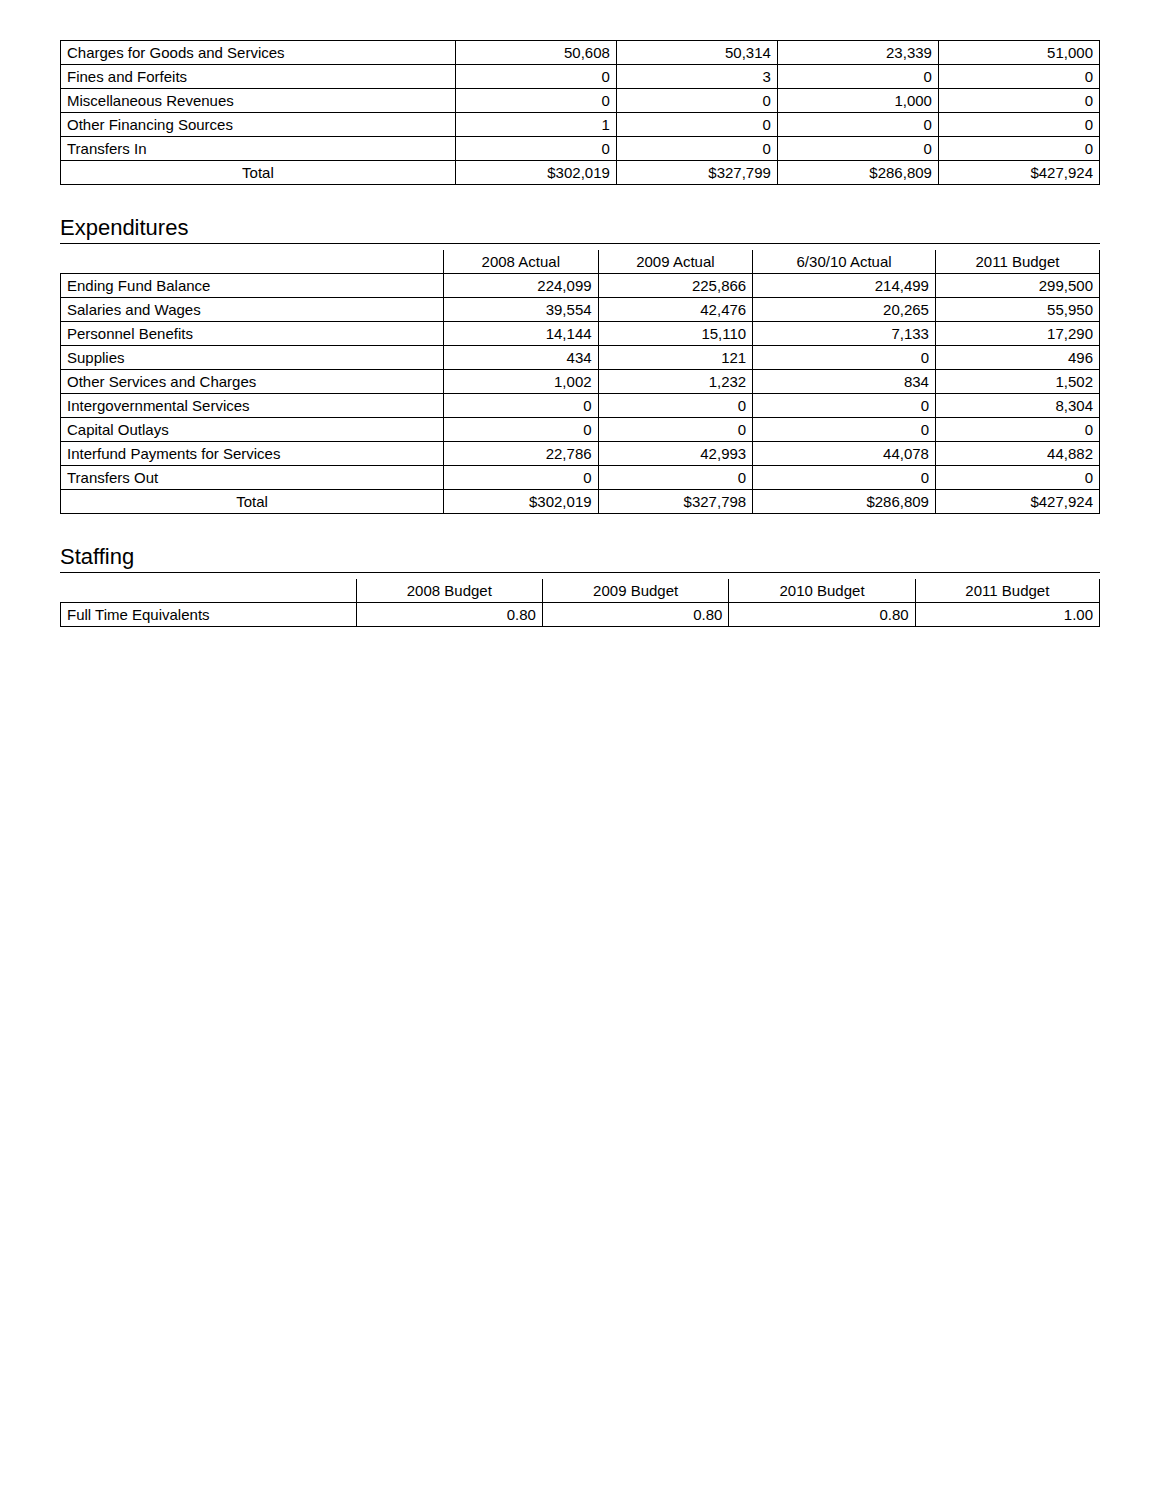| Charges for Goods and Services | 50,608 | 50,314 | 23,339 | 51,000 |
| Fines and Forfeits | 0 | 3 | 0 | 0 |
| Miscellaneous Revenues | 0 | 0 | 1,000 | 0 |
| Other Financing Sources | 1 | 0 | 0 | 0 |
| Transfers In | 0 | 0 | 0 | 0 |
| Total | $302,019 | $327,799 | $286,809 | $427,924 |
Expenditures
| | 2008 Actual | 2009 Actual | 6/30/10 Actual | 2011 Budget |
| Ending Fund Balance | 224,099 | 225,866 | 214,499 | 299,500 |
| Salaries and Wages | 39,554 | 42,476 | 20,265 | 55,950 |
| Personnel Benefits | 14,144 | 15,110 | 7,133 | 17,290 |
| Supplies | 434 | 121 | 0 | 496 |
| Other Services and Charges | 1,002 | 1,232 | 834 | 1,502 |
| Intergovernmental Services | 0 | 0 | 0 | 8,304 |
| Capital Outlays | 0 | 0 | 0 | 0 |
| Interfund Payments for Services | 22,786 | 42,993 | 44,078 | 44,882 |
| Transfers Out | 0 | 0 | 0 | 0 |
| Total | $302,019 | $327,798 | $286,809 | $427,924 |
Staffing
| | 2008 Budget | 2009 Budget | 2010 Budget | 2011 Budget |
| Full Time Equivalents | 0.80 | 0.80 | 0.80 | 1.00 |